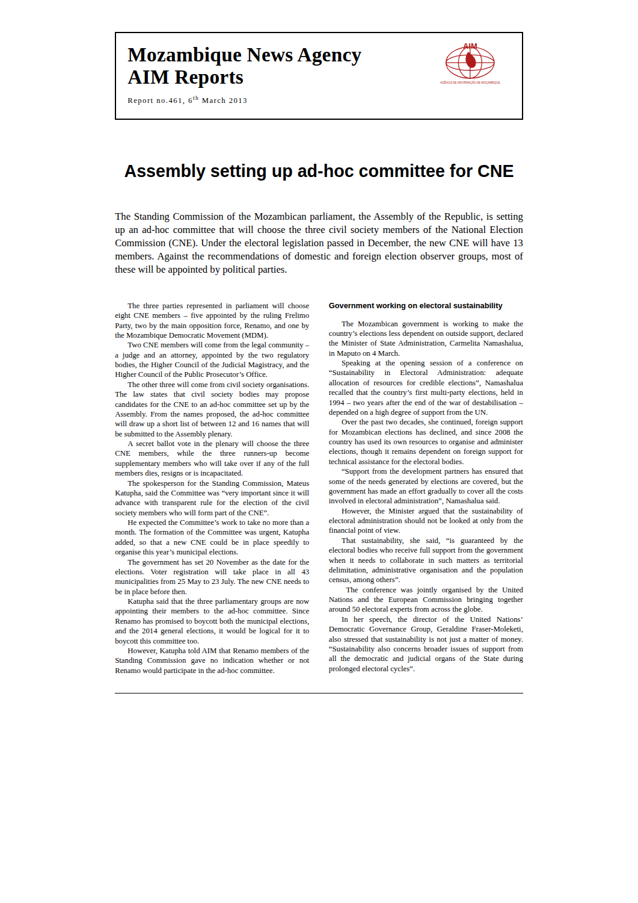Mozambique News Agency
AIM Reports
Report no.461, 6th March 2013
AIM AGÊNCIA DE INFORMAÇÃO DE MOÇAMBIQUE
Assembly setting up ad-hoc committee for CNE
The Standing Commission of the Mozambican parliament, the Assembly of the Republic, is setting up an ad-hoc committee that will choose the three civil society members of the National Election Commission (CNE). Under the electoral legislation passed in December, the new CNE will have 13 members. Against the recommendations of domestic and foreign election observer groups, most of these will be appointed by political parties.
The three parties represented in parliament will choose eight CNE members – five appointed by the ruling Frelimo Party, two by the main opposition force, Renamo, and one by the Mozambique Democratic Movement (MDM).
Two CNE members will come from the legal community – a judge and an attorney, appointed by the two regulatory bodies, the Higher Council of the Judicial Magistracy, and the Higher Council of the Public Prosecutor’s Office.
The other three will come from civil society organisations. The law states that civil society bodies may propose candidates for the CNE to an ad-hoc committee set up by the Assembly. From the names proposed, the ad-hoc committee will draw up a short list of between 12 and 16 names that will be submitted to the Assembly plenary.
A secret ballot vote in the plenary will choose the three CNE members, while the three runners-up become supplementary members who will take over if any of the full members dies, resigns or is incapacitated.
The spokesperson for the Standing Commission, Mateus Katupha, said the Committee was “very important since it will advance with transparent rule for the election of the civil society members who will form part of the CNE”.
He expected the Committee’s work to take no more than a month. The formation of the Committee was urgent, Katupha added, so that a new CNE could be in place speedily to organise this year’s municipal elections.
The government has set 20 November as the date for the elections. Voter registration will take place in all 43 municipalities from 25 May to 23 July. The new CNE needs to be in place before then.
Katupha said that the three parliamentary groups are now appointing their members to the ad-hoc committee. Since Renamo has promised to boycott both the municipal elections, and the 2014 general elections, it would be logical for it to boycott this committee too.
However, Katupha told AIM that Renamo members of the Standing Commission gave no indication whether or not Renamo would participate in the ad-hoc committee.
Government working on electoral sustainability
The Mozambican government is working to make the country’s elections less dependent on outside support, declared the Minister of State Administration, Carmelita Namashalua, in Maputo on 4 March.
Speaking at the opening session of a conference on “Sustainability in Electoral Administration: adequate allocation of resources for credible elections”, Namashalua recalled that the country’s first multi-party elections, held in 1994 – two years after the end of the war of destabilisation – depended on a high degree of support from the UN.
Over the past two decades, she continued, foreign support for Mozambican elections has declined, and since 2008 the country has used its own resources to organise and administer elections, though it remains dependent on foreign support for technical assistance for the electoral bodies.
“Support from the development partners has ensured that some of the needs generated by elections are covered, but the government has made an effort gradually to cover all the costs involved in electoral administration”, Namashalua said.
However, the Minister argued that the sustainability of electoral administration should not be looked at only from the financial point of view.
That sustainability, she said, “is guaranteed by the electoral bodies who receive full support from the government when it needs to collaborate in such matters as territorial delimitation, administrative organisation and the population census, among others”.
The conference was jointly organised by the United Nations and the European Commission bringing together around 50 electoral experts from across the globe.
In her speech, the director of the United Nations’ Democratic Governance Group, Geraldine Fraser-Moleketi, also stressed that sustainability is not just a matter of money. “Sustainability also concerns broader issues of support from all the democratic and judicial organs of the State during prolonged electoral cycles”.